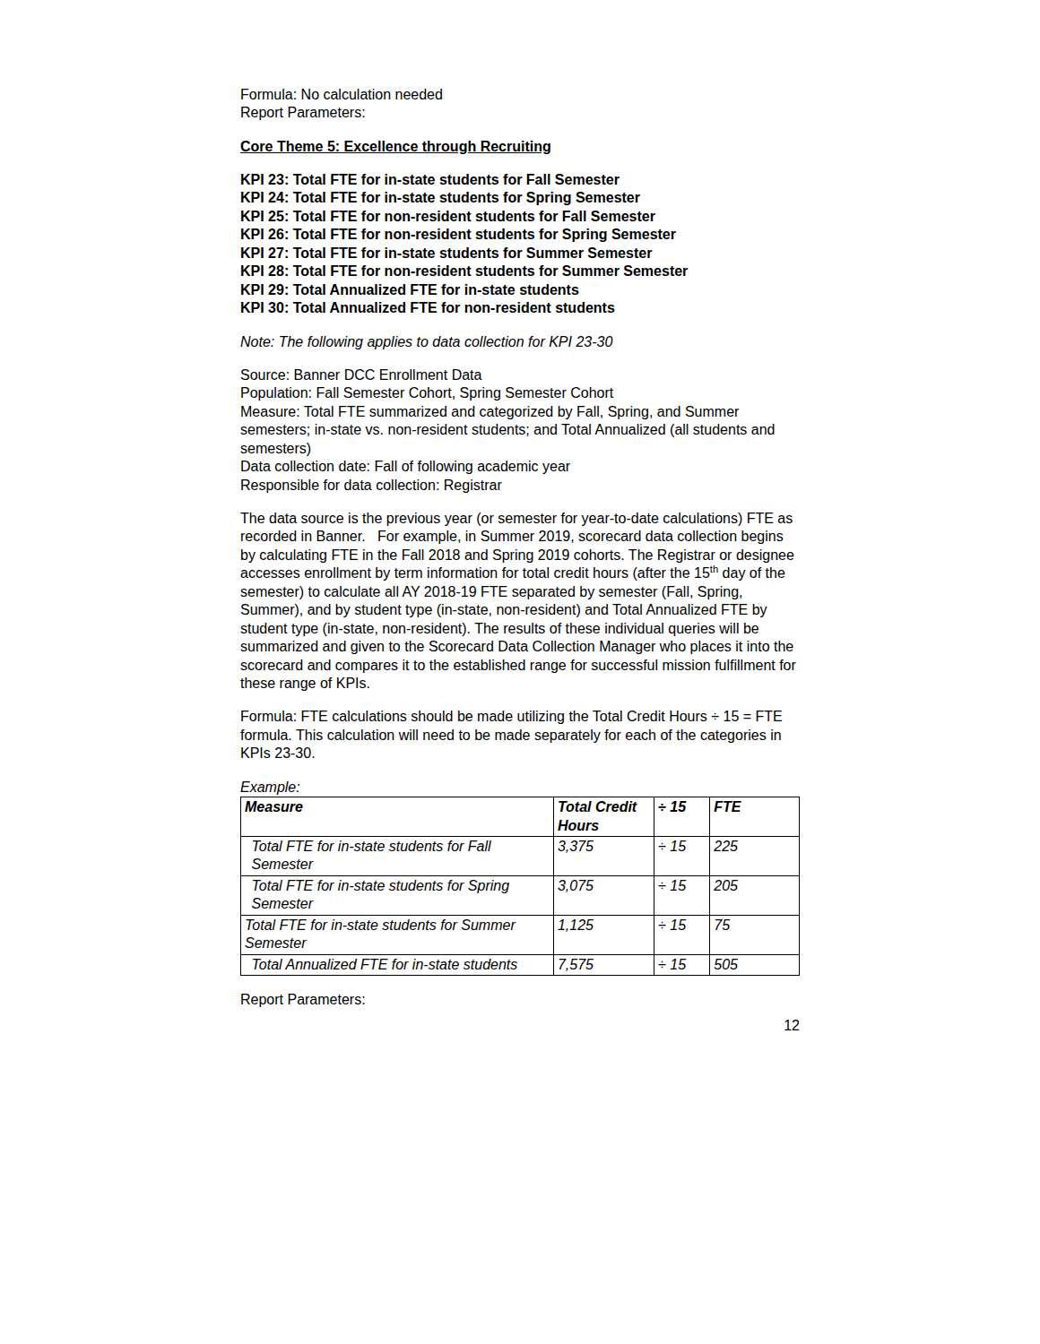Formula: No calculation needed
Report Parameters:
Core Theme 5: Excellence through Recruiting
KPI 23: Total FTE for in-state students for Fall Semester
KPI 24: Total FTE for in-state students for Spring Semester
KPI 25: Total FTE for non-resident students for Fall Semester
KPI 26: Total FTE for non-resident students for Spring Semester
KPI 27: Total FTE for in-state students for Summer Semester
KPI 28: Total FTE for non-resident students for Summer Semester
KPI 29: Total Annualized FTE for in-state students
KPI 30: Total Annualized FTE for non-resident students
Note: The following applies to data collection for KPI 23-30
Source: Banner DCC Enrollment Data
Population: Fall Semester Cohort, Spring Semester Cohort
Measure: Total FTE summarized and categorized by Fall, Spring, and Summer semesters; in-state vs. non-resident students; and Total Annualized (all students and semesters)
Data collection date: Fall of following academic year
Responsible for data collection: Registrar
The data source is the previous year (or semester for year-to-date calculations) FTE as recorded in Banner. For example, in Summer 2019, scorecard data collection begins by calculating FTE in the Fall 2018 and Spring 2019 cohorts. The Registrar or designee accesses enrollment by term information for total credit hours (after the 15th day of the semester) to calculate all AY 2018-19 FTE separated by semester (Fall, Spring, Summer), and by student type (in-state, non-resident) and Total Annualized FTE by student type (in-state, non-resident). The results of these individual queries will be summarized and given to the Scorecard Data Collection Manager who places it into the scorecard and compares it to the established range for successful mission fulfillment for these range of KPIs.
Formula: FTE calculations should be made utilizing the Total Credit Hours ÷ 15 = FTE formula. This calculation will need to be made separately for each of the categories in KPIs 23-30.
Example:
| Measure | Total Credit Hours | ÷ 15 | FTE |
| --- | --- | --- | --- |
| Total FTE for in-state students for Fall Semester | 3,375 | ÷ 15 | 225 |
| Total FTE for in-state students for Spring Semester | 3,075 | ÷ 15 | 205 |
| Total FTE for in-state students for Summer Semester | 1,125 | ÷ 15 | 75 |
| Total Annualized FTE for in-state students | 7,575 | ÷ 15 | 505 |
Report Parameters:
12